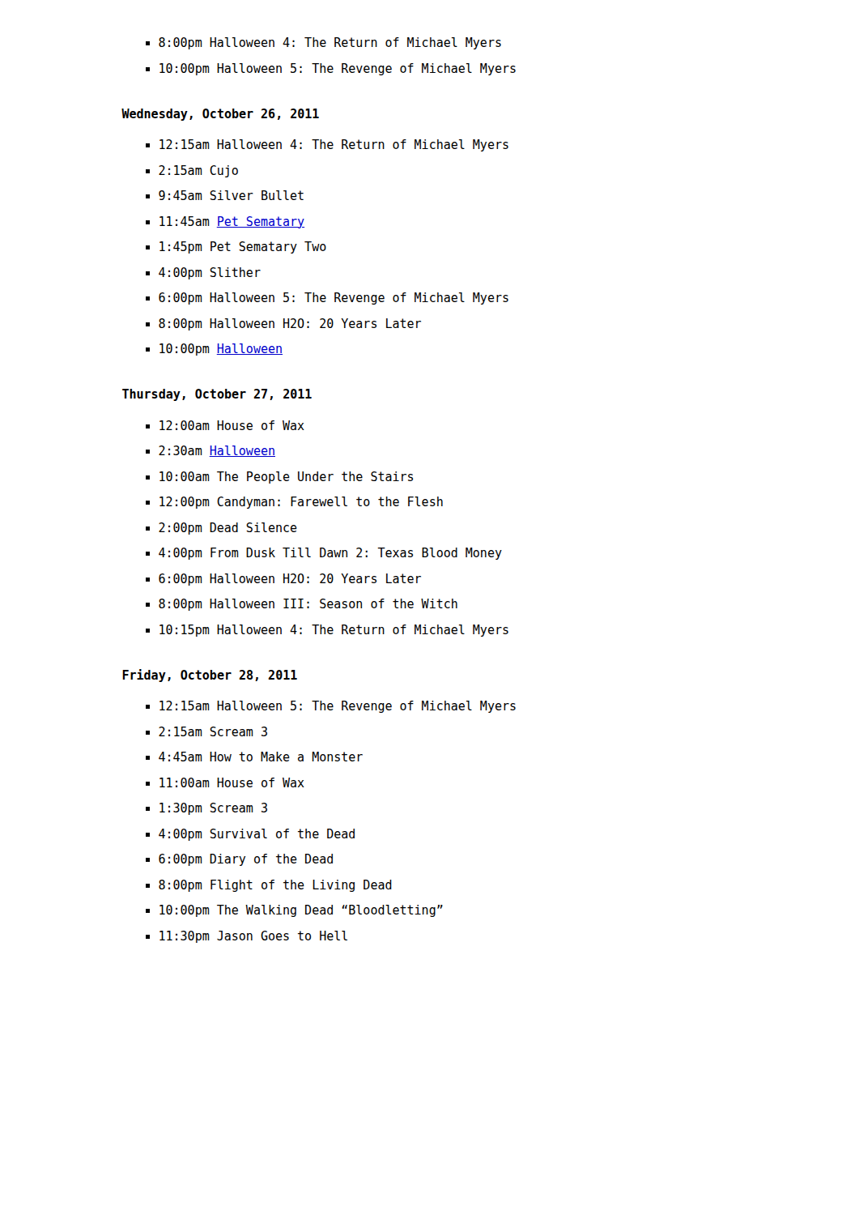8:00pm Halloween 4: The Return of Michael Myers
10:00pm Halloween 5: The Revenge of Michael Myers
Wednesday, October 26, 2011
12:15am Halloween 4: The Return of Michael Myers
2:15am Cujo
9:45am Silver Bullet
11:45am Pet Sematary
1:45pm Pet Sematary Two
4:00pm Slither
6:00pm Halloween 5: The Revenge of Michael Myers
8:00pm Halloween H2O: 20 Years Later
10:00pm Halloween
Thursday, October 27, 2011
12:00am House of Wax
2:30am Halloween
10:00am The People Under the Stairs
12:00pm Candyman: Farewell to the Flesh
2:00pm Dead Silence
4:00pm From Dusk Till Dawn 2: Texas Blood Money
6:00pm Halloween H2O: 20 Years Later
8:00pm Halloween III: Season of the Witch
10:15pm Halloween 4: The Return of Michael Myers
Friday, October 28, 2011
12:15am Halloween 5: The Revenge of Michael Myers
2:15am Scream 3
4:45am How to Make a Monster
11:00am House of Wax
1:30pm Scream 3
4:00pm Survival of the Dead
6:00pm Diary of the Dead
8:00pm Flight of the Living Dead
10:00pm The Walking Dead “Bloodletting”
11:30pm Jason Goes to Hell